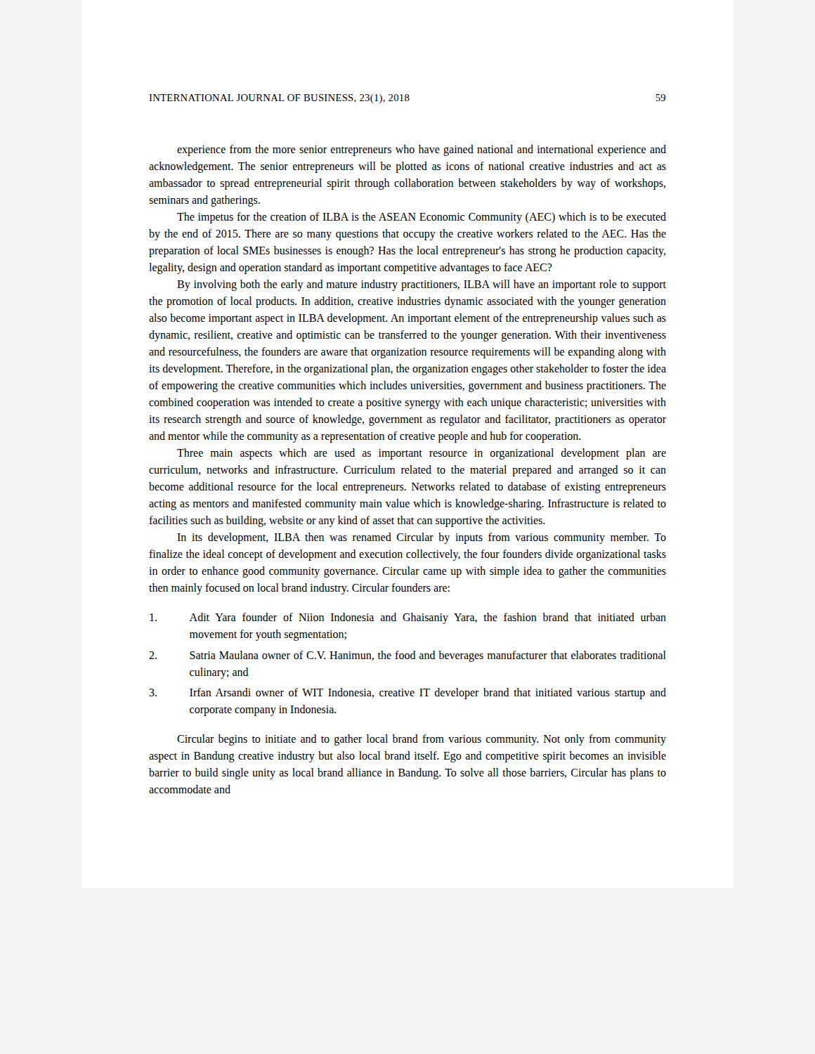International Journal of Business, 23(1), 2018 59
experience from the more senior entrepreneurs who have gained national and international experience and acknowledgement. The senior entrepreneurs will be plotted as icons of national creative industries and act as ambassador to spread entrepreneurial spirit through collaboration between stakeholders by way of workshops, seminars and gatherings.
The impetus for the creation of ILBA is the ASEAN Economic Community (AEC) which is to be executed by the end of 2015. There are so many questions that occupy the creative workers related to the AEC. Has the preparation of local SMEs businesses is enough? Has the local entrepreneur's has strong he production capacity, legality, design and operation standard as important competitive advantages to face AEC?
By involving both the early and mature industry practitioners, ILBA will have an important role to support the promotion of local products. In addition, creative industries dynamic associated with the younger generation also become important aspect in ILBA development. An important element of the entrepreneurship values such as dynamic, resilient, creative and optimistic can be transferred to the younger generation. With their inventiveness and resourcefulness, the founders are aware that organization resource requirements will be expanding along with its development. Therefore, in the organizational plan, the organization engages other stakeholder to foster the idea of empowering the creative communities which includes universities, government and business practitioners. The combined cooperation was intended to create a positive synergy with each unique characteristic; universities with its research strength and source of knowledge, government as regulator and facilitator, practitioners as operator and mentor while the community as a representation of creative people and hub for cooperation.
Three main aspects which are used as important resource in organizational development plan are curriculum, networks and infrastructure. Curriculum related to the material prepared and arranged so it can become additional resource for the local entrepreneurs. Networks related to database of existing entrepreneurs acting as mentors and manifested community main value which is knowledge-sharing. Infrastructure is related to facilities such as building, website or any kind of asset that can supportive the activities.
In its development, ILBA then was renamed Circular by inputs from various community member. To finalize the ideal concept of development and execution collectively, the four founders divide organizational tasks in order to enhance good community governance. Circular came up with simple idea to gather the communities then mainly focused on local brand industry. Circular founders are:
Adit Yara founder of Niion Indonesia and Ghaisaniy Yara, the fashion brand that initiated urban movement for youth segmentation;
Satria Maulana owner of C.V. Hanimun, the food and beverages manufacturer that elaborates traditional culinary; and
Irfan Arsandi owner of WIT Indonesia, creative IT developer brand that initiated various startup and corporate company in Indonesia.
Circular begins to initiate and to gather local brand from various community. Not only from community aspect in Bandung creative industry but also local brand itself. Ego and competitive spirit becomes an invisible barrier to build single unity as local brand alliance in Bandung. To solve all those barriers, Circular has plans to accommodate and